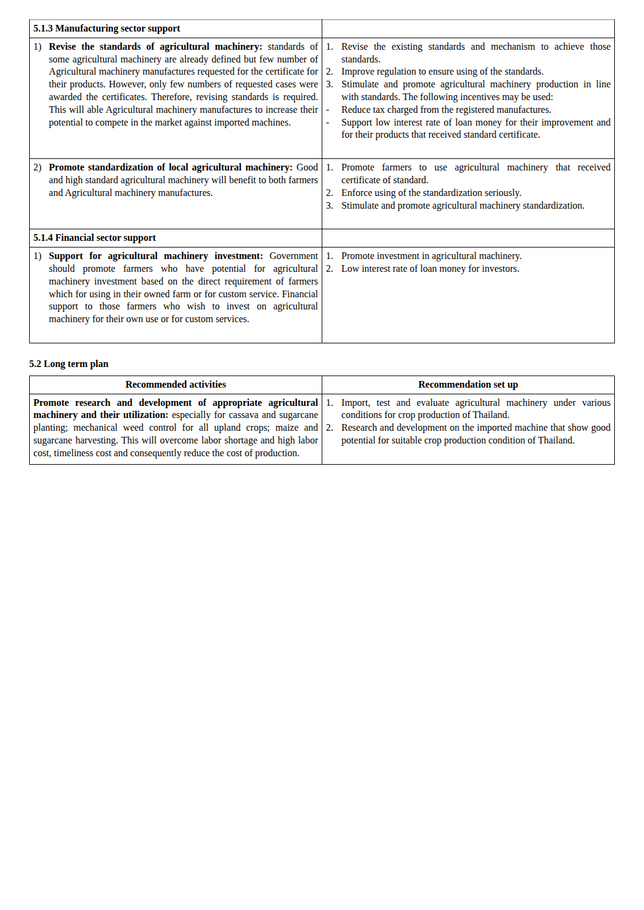| 5.1.3 Manufacturing sector support | |
| / 1) / Revise the standards of agricultural machinery: standards of some agricultural machinery are already defined but few number of Agricultural machinery manufactures requested for the certificate for their products. However, only few numbers of requested cases were awarded the certificates. Therefore, revising standards is required. This will able Agricultural machinery manufactures to increase their potential to compete in the market against imported machines. / | / 1. / Revise the existing standards and mechanism to achieve those standards. / / 2. / Improve regulation to ensure using of the standards. / / 3. / Stimulate and promote agricultural machinery production in line with standards. The following incentives may be used: / / - / Reduce tax charged from the registered manufactures. / / - / Support low interest rate of loan money for their improvement and for their products that received standard certificate. / |
| / 2) / Promote standardization of local agricultural machinery: Good and high standard agricultural machinery will benefit to both farmers and Agricultural machinery manufactures. / | / 1. / Promote farmers to use agricultural machinery that received certificate of standard. / / 2. / Enforce using of the standardization seriously. / / 3. / Stimulate and promote agricultural machinery standardization. / |
| 5.1.4 Financial sector support | |
| / 1) / Support for agricultural machinery investment: Government should promote farmers who have potential for agricultural machinery investment based on the direct requirement of farmers which for using in their owned farm or for custom service. Financial support to those farmers who wish to invest on agricultural machinery for their own use or for custom services. / | / 1. / Promote investment in agricultural machinery. / / 2. / Low interest rate of loan money for investors. / |
5.2 Long term plan
| Recommended activities | Recommendation set up |
| --- | --- |
| Promote research and development of appropriate agricultural machinery and their utilization: especially for cassava and sugarcane planting; mechanical weed control for all upland crops; maize and sugarcane harvesting. This will overcome labor shortage and high labor cost, timeliness cost and consequently reduce the cost of production. | / 1. / Import, test and evaluate agricultural machinery under various conditions for crop production of Thailand. / / 2. / Research and development on the imported machine that show good potential for suitable crop production condition of Thailand. / |